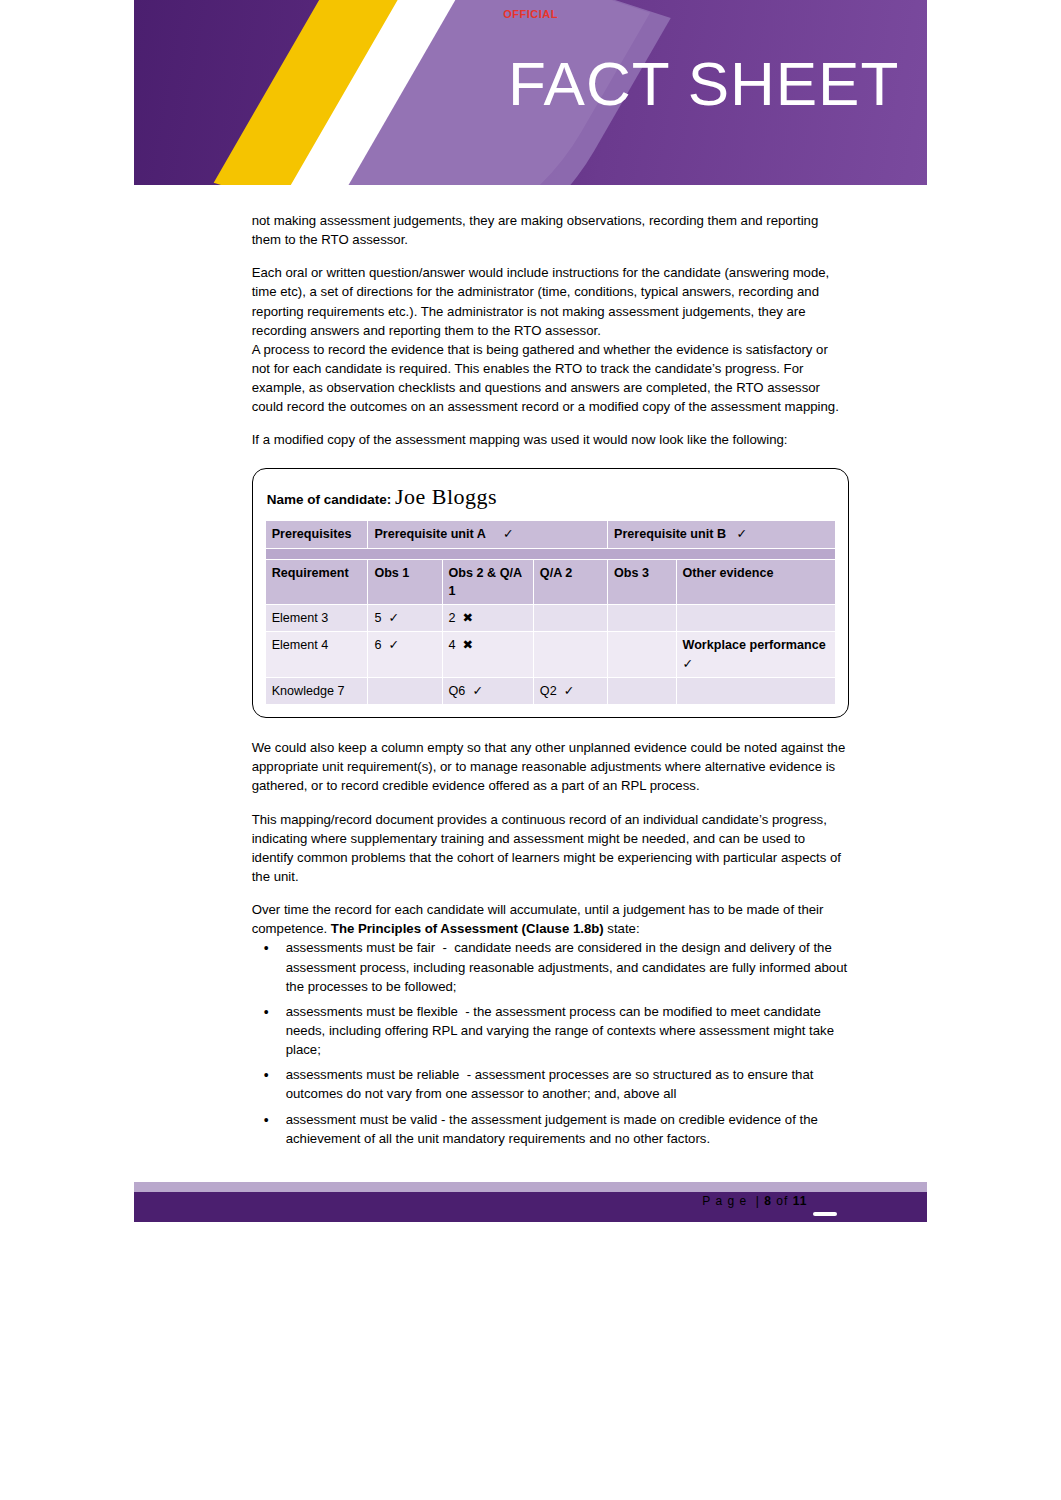OFFICIAL
FACT SHEET
not making assessment judgements, they are making observations, recording them and reporting them to the RTO assessor.
Each oral or written question/answer would include instructions for the candidate (answering mode, time etc), a set of directions for the administrator (time, conditions, typical answers, recording and reporting requirements etc.). The administrator is not making assessment judgements, they are recording answers and reporting them to the RTO assessor.
A process to record the evidence that is being gathered and whether the evidence is satisfactory or not for each candidate is required. This enables the RTO to track the candidate’s progress. For example, as observation checklists and questions and answers are completed, the RTO assessor could record the outcomes on an assessment record or a modified copy of the assessment mapping.
If a modified copy of the assessment mapping was used it would now look like the following:
Name of candidate: Joe Bloggs
| Prerequisites | Prerequisite unit A ✓ | Prerequisite unit B ✓ |
| Requirement | Obs 1 | Obs 2 & Q/A 1 | Q/A 2 | Obs 3 | Other evidence |
| Element 3 | 5 ✓ | 2 ✖ | | | |
| Element 4 | 6 ✓ | 4 ✖ | | | Workplace performance ✓ |
| Knowledge 7 | | Q6 ✓ | Q2 ✓ | | |
We could also keep a column empty so that any other unplanned evidence could be noted against the appropriate unit requirement(s), or to manage reasonable adjustments where alternative evidence is gathered, or to record credible evidence offered as a part of an RPL process.
This mapping/record document provides a continuous record of an individual candidate’s progress, indicating where supplementary training and assessment might be needed, and can be used to identify common problems that the cohort of learners might be experiencing with particular aspects of the unit.
Over time the record for each candidate will accumulate, until a judgement has to be made of their competence. The Principles of Assessment (Clause 1.8b) state:
assessments must be fair - candidate needs are considered in the design and delivery of the assessment process, including reasonable adjustments, and candidates are fully informed about the processes to be followed;
assessments must be flexible - the assessment process can be modified to meet candidate needs, including offering RPL and varying the range of contexts where assessment might take place;
assessments must be reliable - assessment processes are so structured as to ensure that outcomes do not vary from one assessor to another; and, above all
assessment must be valid - the assessment judgement is made on credible evidence of the achievement of all the unit mandatory requirements and no other factors.
P a g e | 8 of 11